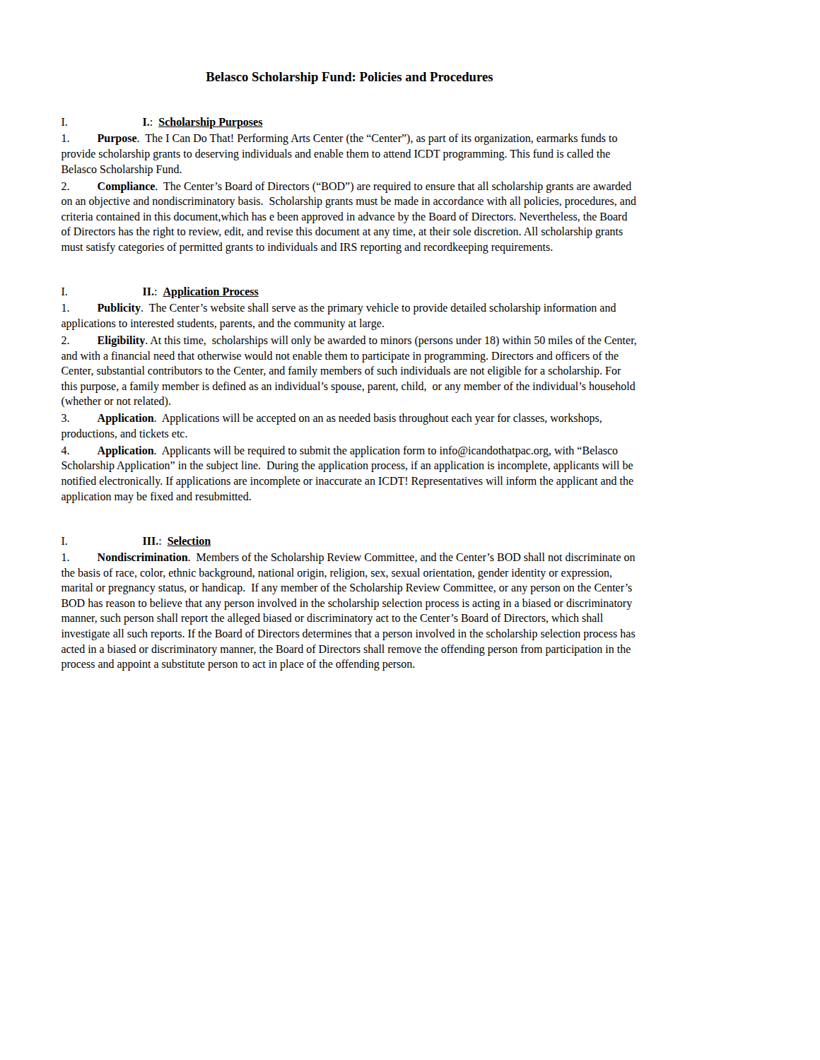Belasco Scholarship Fund: Policies and Procedures
I. I.: Scholarship Purposes
1. Purpose. The I Can Do That! Performing Arts Center (the “Center”), as part of its organization, earmarks funds to provide scholarship grants to deserving individuals and enable them to attend ICDT programming. This fund is called the Belasco Scholarship Fund.
2. Compliance. The Center’s Board of Directors (“BOD”) are required to ensure that all scholarship grants are awarded on an objective and nondiscriminatory basis. Scholarship grants must be made in accordance with all policies, procedures, and criteria contained in this document,which has e been approved in advance by the Board of Directors. Nevertheless, the Board of Directors has the right to review, edit, and revise this document at any time, at their sole discretion. All scholarship grants must satisfy categories of permitted grants to individuals and IRS reporting and recordkeeping requirements.
I. II.: Application Process
1. Publicity. The Center’s website shall serve as the primary vehicle to provide detailed scholarship information and applications to interested students, parents, and the community at large.
2. Eligibility. At this time, scholarships will only be awarded to minors (persons under 18) within 50 miles of the Center, and with a financial need that otherwise would not enable them to participate in programming. Directors and officers of the Center, substantial contributors to the Center, and family members of such individuals are not eligible for a scholarship. For this purpose, a family member is defined as an individual’s spouse, parent, child, or any member of the individual’s household (whether or not related).
3. Application. Applications will be accepted on an as needed basis throughout each year for classes, workshops, productions, and tickets etc.
4. Application. Applicants will be required to submit the application form to info@icandothatpac.org, with “Belasco Scholarship Application” in the subject line. During the application process, if an application is incomplete, applicants will be notified electronically. If applications are incomplete or inaccurate an ICDT! Representatives will inform the applicant and the application may be fixed and resubmitted.
I. III.: Selection
1. Nondiscrimination. Members of the Scholarship Review Committee, and the Center’s BOD shall not discriminate on the basis of race, color, ethnic background, national origin, religion, sex, sexual orientation, gender identity or expression, marital or pregnancy status, or handicap. If any member of the Scholarship Review Committee, or any person on the Center’s BOD has reason to believe that any person involved in the scholarship selection process is acting in a biased or discriminatory manner, such person shall report the alleged biased or discriminatory act to the Center’s Board of Directors, which shall investigate all such reports. If the Board of Directors determines that a person involved in the scholarship selection process has acted in a biased or discriminatory manner, the Board of Directors shall remove the offending person from participation in the process and appoint a substitute person to act in place of the offending person.